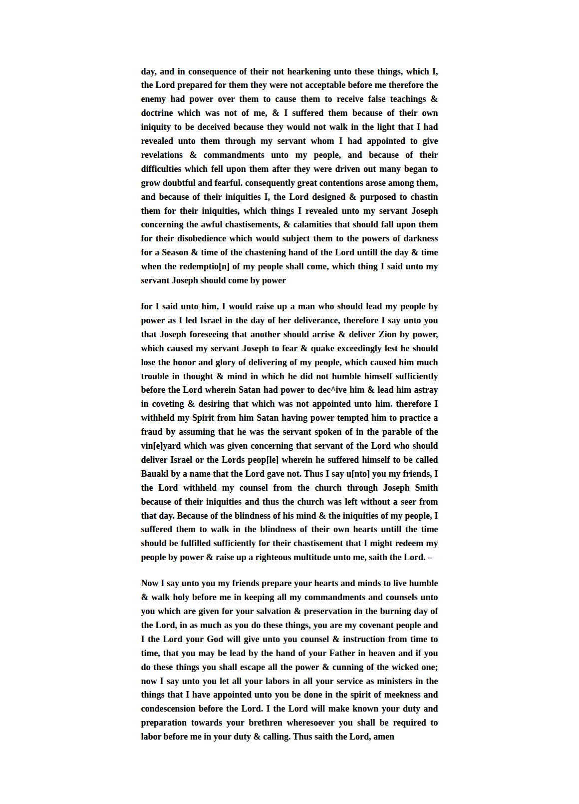day, and in consequence of their not hearkening unto these things, which I, the Lord prepared for them they were not acceptable before me therefore the enemy had power over them to cause them to receive false teachings & doctrine which was not of me, & I suffered them because of their own iniquity to be deceived because they would not walk in the light that I had revealed unto them through my servant whom I had appointed to give revelations & commandments unto my people, and because of their difficulties which fell upon them after they were driven out many began to grow doubtful and fearful. consequently great contentions arose among them, and because of their iniquities I, the Lord designed & purposed to chastin them for their iniquities, which things I revealed unto my servant Joseph concerning the awful chastisements, & calamities that should fall upon them for their disobedience which would subject them to the powers of darkness for a Season & time of the chastening hand of the Lord untill the day & time when the redemptio[n] of my people shall come, which thing I said unto my servant Joseph should come by power
for I said unto him, I would raise up a man who should lead my people by power as I led Israel in the day of her deliverance, therefore I say unto you that Joseph foreseeing that another should arrise & deliver Zion by power, which caused my servant Joseph to fear & quake exceedingly lest he should lose the honor and glory of delivering of my people, which caused him much trouble in thought & mind in which he did not humble himself sufficiently before the Lord wherein Satan had power to dec^ive him & lead him astray in coveting & desiring that which was not appointed unto him. therefore I withheld my Spirit from him Satan having power tempted him to practice a fraud by assuming that he was the servant spoken of in the parable of the vin[e]yard which was given concerning that servant of the Lord who should deliver Israel or the Lords peop[le] wherein he suffered himself to be called Bauakl by a name that the Lord gave not. Thus I say u[nto] you my friends, I the Lord withheld my counsel from the church through Joseph Smith because of their iniquities and thus the church was left without a seer from that day. Because of the blindness of his mind & the iniquities of my people, I suffered them to walk in the blindness of their own hearts untill the time should be fulfilled sufficiently for their chastisement that I might redeem my people by power & raise up a righteous multitude unto me, saith the Lord. –
Now I say unto you my friends prepare your hearts and minds to live humble & walk holy before me in keeping all my commandments and counsels unto you which are given for your salvation & preservation in the burning day of the Lord, in as much as you do these things, you are my covenant people and I the Lord your God will give unto you counsel & instruction from time to time, that you may be lead by the hand of your Father in heaven and if you do these things you shall escape all the power & cunning of the wicked one; now I say unto you let all your labors in all your service as ministers in the things that I have appointed unto you be done in the spirit of meekness and condescension before the Lord. I the Lord will make known your duty and preparation towards your brethren wheresoever you shall be required to labor before me in your duty & calling. Thus saith the Lord, amen